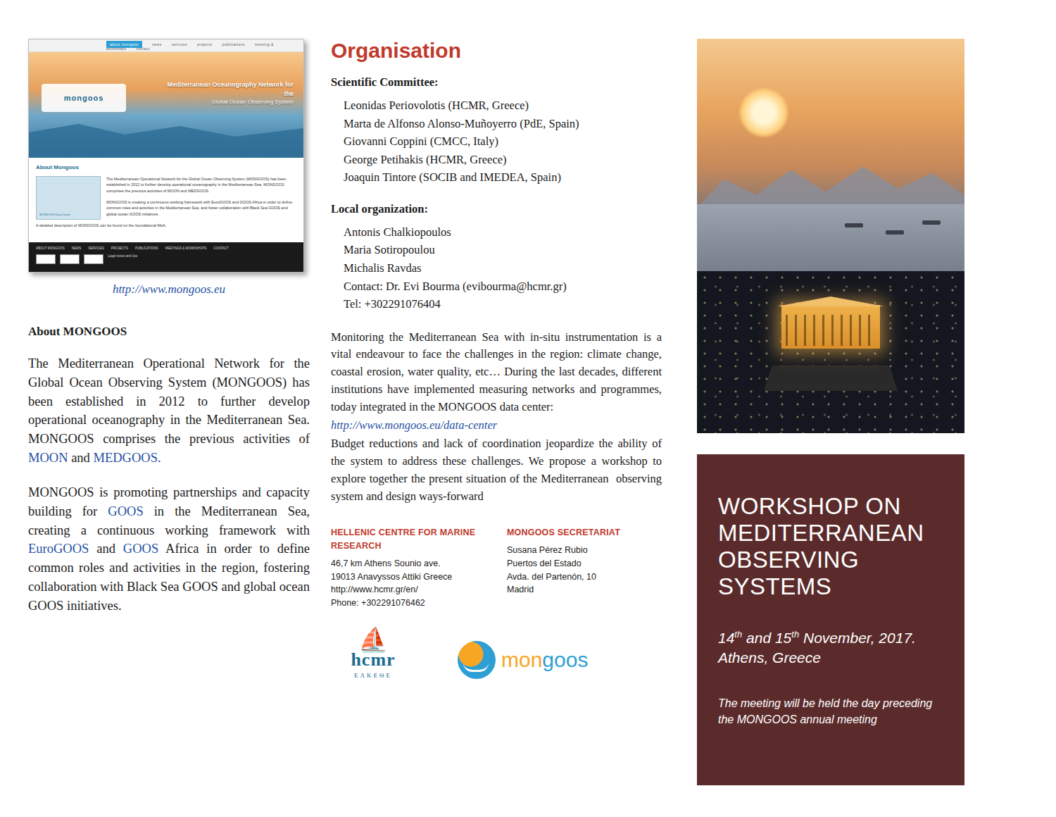about mongoos news services projects publications meeting & workshops contact
mongoos
Mediterranean Oceanography Network for the
Global Ocean Observing System
About Mongoos
The Mediterranean Operational Network for the Global Ocean Observing System (MONGOOS) has been established in 2012 to further develop operational oceanography in the Mediterranean Sea. MONGOOS comprises the previous activities of MOON and MEDGOOS.
MONGOOS is creating a continuous working framework with EuroGOOS and GOOS Africa in order to define common roles and activities in the Mediterranean Sea, and foster collaboration with Black Sea GOOS and global ocean GOOS initiatives.
A detailed description of MONGOOS can be found on the foundational MoA.
ABOUT MONGOOS NEWS SERVICES PROJECTS PUBLICATIONS MEETINGS & WORKSHOPS CONTACT
Legal notice and Use
http://www.mongoos.eu
About MONGOOS
The Mediterranean Operational Network for the Global Ocean Observing System (MONGOOS) has been established in 2012 to further develop operational oceanography in the Mediterranean Sea. MONGOOS comprises the previous activities of MOON and MEDGOOS.
MONGOOS is promoting partnerships and capacity building for GOOS in the Mediterranean Sea, creating a continuous working framework with EuroGOOS and GOOS Africa in order to define common roles and activities in the region, fostering collaboration with Black Sea GOOS and global ocean GOOS initiatives.
Organisation
Scientific Committee:
Leonidas Periovolotis (HCMR, Greece)
Marta de Alfonso Alonso-Muñoyerro (PdE, Spain)
Giovanni Coppini (CMCC, Italy)
George Petihakis (HCMR, Greece)
Joaquin Tintore (SOCIB and IMEDEA, Spain)
Local organization:
Antonis Chalkiopoulos
Maria Sotiropoulou
Michalis Ravdas
Contact: Dr. Evi Bourma (evibourma@hcmr.gr)
Tel: +302291076404
Monitoring the Mediterranean Sea with in-situ instrumentation is a vital endeavour to face the challenges in the region: climate change, coastal erosion, water quality, etc… During the last decades, different institutions have implemented measuring networks and programmes, today integrated in the MONGOOS data center:
http://www.mongoos.eu/data-center
Budget reductions and lack of coordination jeopardize the ability of the system to address these challenges. We propose a workshop to explore together the present situation of the Mediterranean observing system and design ways-forward
HELLENIC CENTRE FOR MARINE RESEARCH
46,7 km Athens Sounio ave.
19013 Anavyssos Attiki Greece
http://www.hcmr.gr/en/
Phone: +302291076462
MONGOOS SECRETARIAT
Susana Pérez Rubio
Puertos del Estado
Avda. del Partenón, 10
Madrid
⛵
hcmr
ΕΛΚΕΘΕ
mongoos
WORKSHOP ON MEDITERRANEAN OBSERVING SYSTEMS
14th and 15th November, 2017. Athens, Greece
The meeting will be held the day preceding the MONGOOS annual meeting